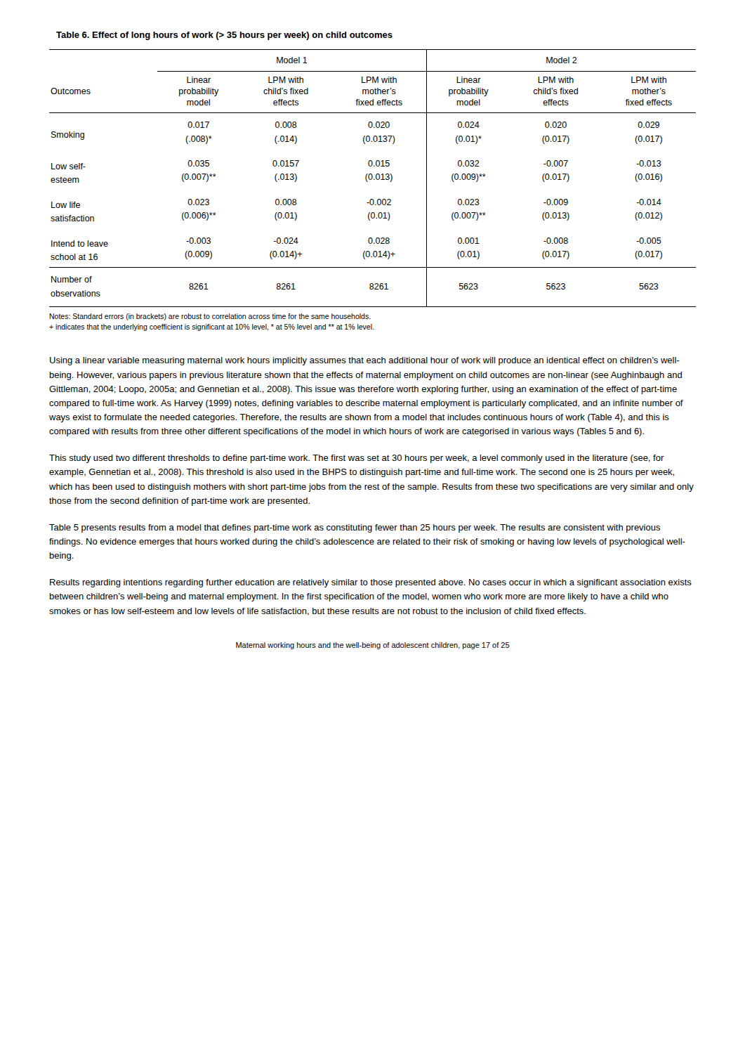Table 6. Effect of long hours of work (> 35 hours per week) on child outcomes
| | Model 1 | Model 2 |
| --- | --- | --- |
| Outcomes | Linear probability model | LPM with child’s fixed effects | LPM with mother’s fixed effects | Linear probability model | LPM with child’s fixed effects | LPM with mother’s fixed effects |
| Smoking | 0.017 | 0.008 | 0.020 | 0.024 | 0.020 | 0.029 |
| (.008)* | (.014) | (0.0137) | (0.01)* | (0.017) | (0.017) |
| Low self- esteem | 0.035 | 0.0157 | 0.015 | 0.032 | -0.007 | -0.013 |
| (0.007)** | (.013) | (0.013) | (0.009)** | (0.017) | (0.016) |
| Low life satisfaction | 0.023 | 0.008 | -0.002 | 0.023 | -0.009 | -0.014 |
| (0.006)** | (0.01) | (0.01) | (0.007)** | (0.013) | (0.012) |
| Intend to leave school at 16 | -0.003 | -0.024 | 0.028 | 0.001 | -0.008 | -0.005 |
| (0.009) | (0.014)+ | (0.014)+ | (0.01) | (0.017) | (0.017) |
| Number of observations | 8261 | 8261 | 8261 | 5623 | 5623 | 5623 |
Notes: Standard errors (in brackets) are robust to correlation across time for the same households.
+ indicates that the underlying coefficient is significant at 10% level, * at 5% level and ** at 1% level.
Using a linear variable measuring maternal work hours implicitly assumes that each additional hour of work will produce an identical effect on children’s well-being. However, various papers in previous literature shown that the effects of maternal employment on child outcomes are non-linear (see Aughinbaugh and Gittleman, 2004; Loopo, 2005a; and Gennetian et al., 2008). This issue was therefore worth exploring further, using an examination of the effect of part-time compared to full-time work. As Harvey (1999) notes, defining variables to describe maternal employment is particularly complicated, and an infinite number of ways exist to formulate the needed categories. Therefore, the results are shown from a model that includes continuous hours of work (Table 4), and this is compared with results from three other different specifications of the model in which hours of work are categorised in various ways (Tables 5 and 6).
This study used two different thresholds to define part-time work. The first was set at 30 hours per week, a level commonly used in the literature (see, for example, Gennetian et al., 2008). This threshold is also used in the BHPS to distinguish part-time and full-time work. The second one is 25 hours per week, which has been used to distinguish mothers with short part-time jobs from the rest of the sample. Results from these two specifications are very similar and only those from the second definition of part-time work are presented.
Table 5 presents results from a model that defines part-time work as constituting fewer than 25 hours per week. The results are consistent with previous findings. No evidence emerges that hours worked during the child’s adolescence are related to their risk of smoking or having low levels of psychological well-being.
Results regarding intentions regarding further education are relatively similar to those presented above. No cases occur in which a significant association exists between children’s well-being and maternal employment. In the first specification of the model, women who work more are more likely to have a child who smokes or has low self-esteem and low levels of life satisfaction, but these results are not robust to the inclusion of child fixed effects.
Maternal working hours and the well-being of adolescent children, page 17 of 25